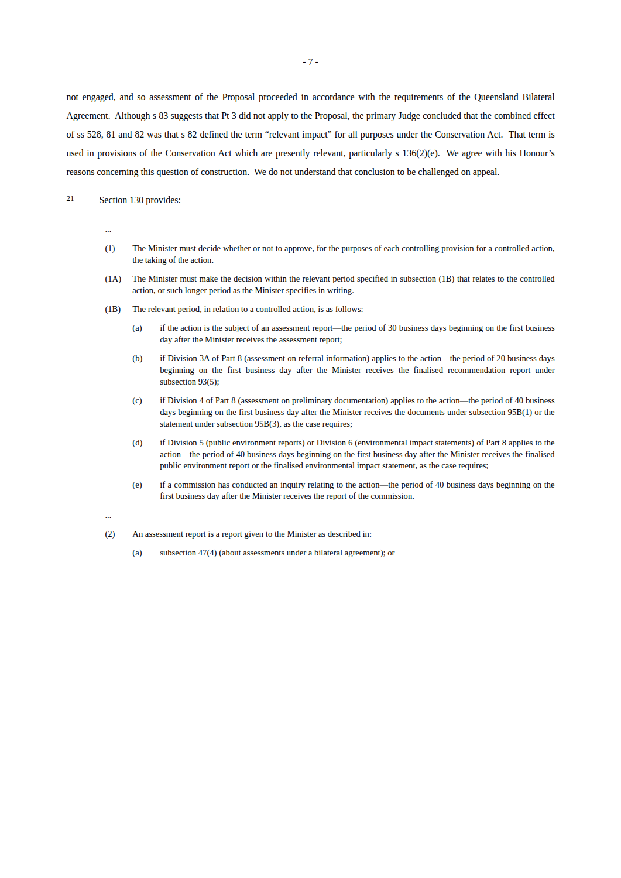- 7 -
not engaged, and so assessment of the Proposal proceeded in accordance with the requirements of the Queensland Bilateral Agreement. Although s 83 suggests that Pt 3 did not apply to the Proposal, the primary Judge concluded that the combined effect of ss 528, 81 and 82 was that s 82 defined the term “relevant impact” for all purposes under the Conservation Act. That term is used in provisions of the Conservation Act which are presently relevant, particularly s 136(2)(e). We agree with his Honour’s reasons concerning this question of construction. We do not understand that conclusion to be challenged on appeal.
21
Section 130 provides:
...
(1)
The Minister must decide whether or not to approve, for the purposes of each controlling provision for a controlled action, the taking of the action.
(1A)
The Minister must make the decision within the relevant period specified in subsection (1B) that relates to the controlled action, or such longer period as the Minister specifies in writing.
(1B)
The relevant period, in relation to a controlled action, is as follows:
(a)
if the action is the subject of an assessment report—the period of 30 business days beginning on the first business day after the Minister receives the assessment report;
(b)
if Division 3A of Part 8 (assessment on referral information) applies to the action—the period of 20 business days beginning on the first business day after the Minister receives the finalised recommendation report under subsection 93(5);
(c)
if Division 4 of Part 8 (assessment on preliminary documentation) applies to the action—the period of 40 business days beginning on the first business day after the Minister receives the documents under subsection 95B(1) or the statement under subsection 95B(3), as the case requires;
(d)
if Division 5 (public environment reports) or Division 6 (environmental impact statements) of Part 8 applies to the action—the period of 40 business days beginning on the first business day after the Minister receives the finalised public environment report or the finalised environmental impact statement, as the case requires;
(e)
if a commission has conducted an inquiry relating to the action—the period of 40 business days beginning on the first business day after the Minister receives the report of the commission.
...
(2)
An assessment report is a report given to the Minister as described in:
(a)
subsection 47(4) (about assessments under a bilateral agreement); or